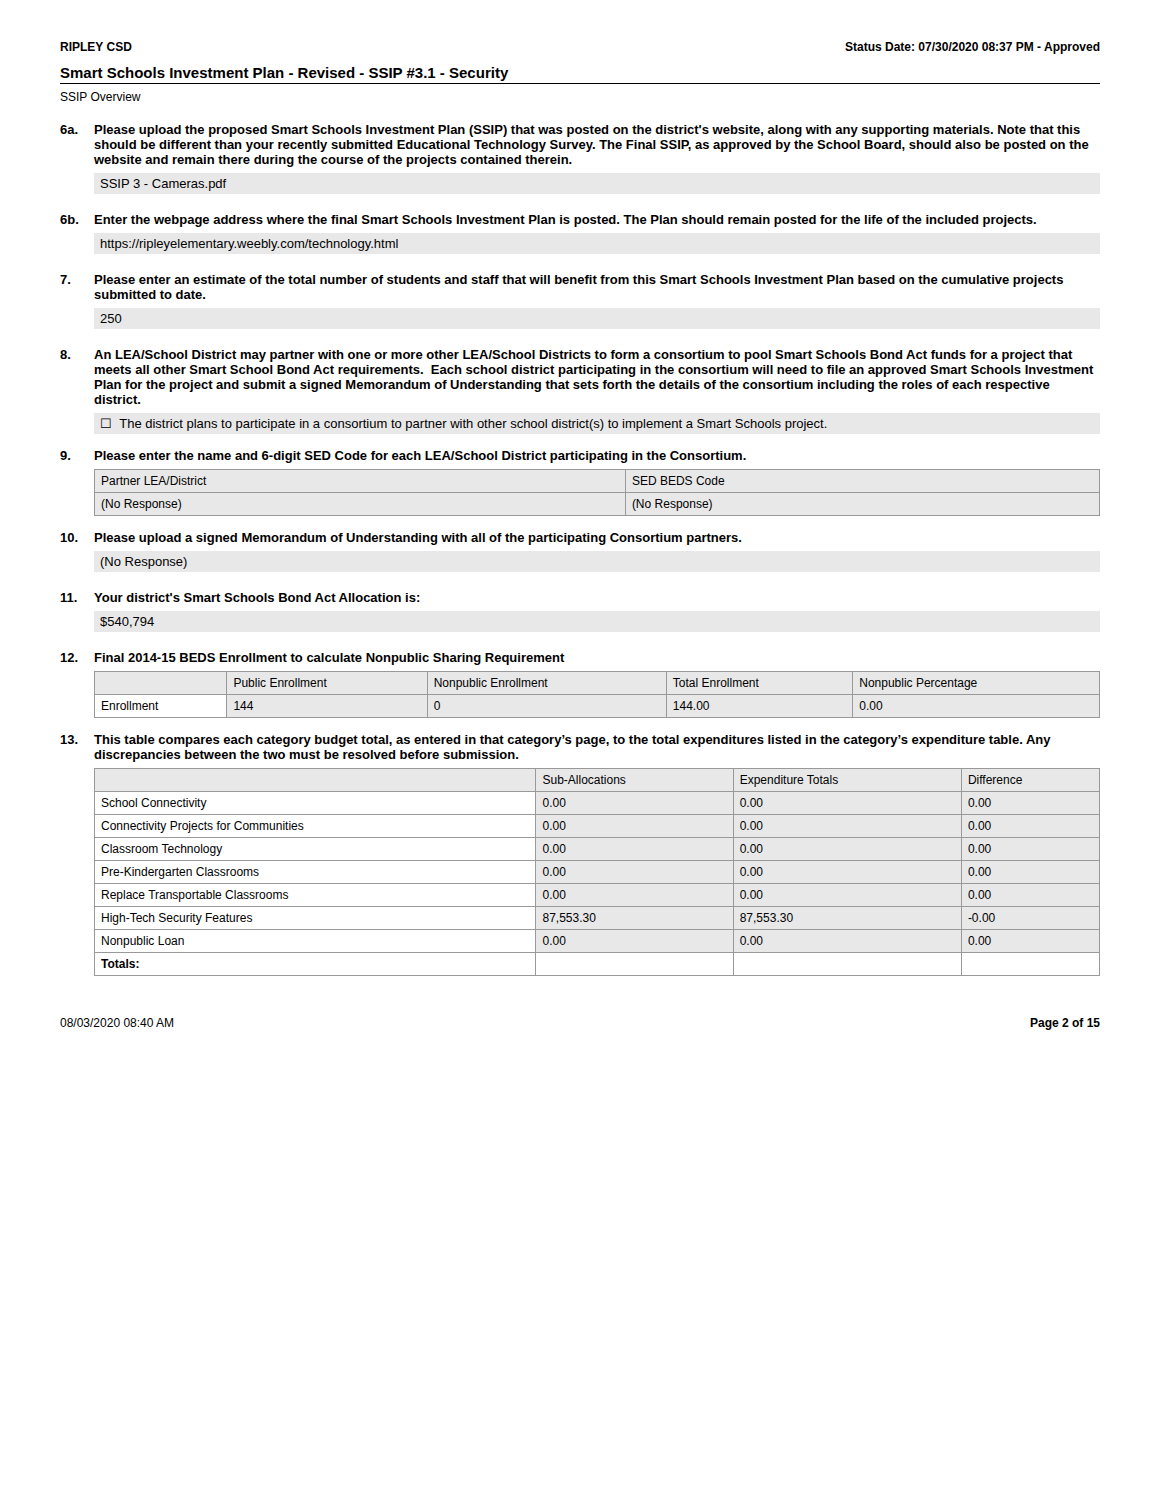RIPLEY CSD Status Date: 07/30/2020 08:37 PM - Approved
Smart Schools Investment Plan - Revised - SSIP #3.1 - Security
SSIP Overview
6a.
Please upload the proposed Smart Schools Investment Plan (SSIP) that was posted on the district's website, along with any supporting materials. Note that this should be different than your recently submitted Educational Technology Survey. The Final SSIP, as approved by the School Board, should also be posted on the website and remain there during the course of the projects contained therein.
SSIP 3 - Cameras.pdf
6b.
Enter the webpage address where the final Smart Schools Investment Plan is posted. The Plan should remain posted for the life of the included projects.
https://ripleyelementary.weebly.com/technology.html
7.
Please enter an estimate of the total number of students and staff that will benefit from this Smart Schools Investment Plan based on the cumulative projects submitted to date.
250
8.
An LEA/School District may partner with one or more other LEA/School Districts to form a consortium to pool Smart Schools Bond Act funds for a project that meets all other Smart School Bond Act requirements. Each school district participating in the consortium will need to file an approved Smart Schools Investment Plan for the project and submit a signed Memorandum of Understanding that sets forth the details of the consortium including the roles of each respective district.
☐ The district plans to participate in a consortium to partner with other school district(s) to implement a Smart Schools project.
9.
Please enter the name and 6-digit SED Code for each LEA/School District participating in the Consortium.
| Partner LEA/District | SED BEDS Code |
| --- | --- |
| (No Response) | (No Response) |
10.
Please upload a signed Memorandum of Understanding with all of the participating Consortium partners.
(No Response)
11.
Your district's Smart Schools Bond Act Allocation is:
$540,794
12.
Final 2014-15 BEDS Enrollment to calculate Nonpublic Sharing Requirement
| | Public Enrollment | Nonpublic Enrollment | Total Enrollment | Nonpublic Percentage |
| --- | --- | --- | --- | --- |
| Enrollment | 144 | 0 | 144.00 | 0.00 |
13.
This table compares each category budget total, as entered in that category’s page, to the total expenditures listed in the category’s expenditure table. Any discrepancies between the two must be resolved before submission.
| | Sub-Allocations | Expenditure Totals | Difference |
| --- | --- | --- | --- |
| School Connectivity | 0.00 | 0.00 | 0.00 |
| Connectivity Projects for Communities | 0.00 | 0.00 | 0.00 |
| Classroom Technology | 0.00 | 0.00 | 0.00 |
| Pre-Kindergarten Classrooms | 0.00 | 0.00 | 0.00 |
| Replace Transportable Classrooms | 0.00 | 0.00 | 0.00 |
| High-Tech Security Features | 87,553.30 | 87,553.30 | -0.00 |
| Nonpublic Loan | 0.00 | 0.00 | 0.00 |
| Totals: | | | |
08/03/2020 08:40 AM Page 2 of 15